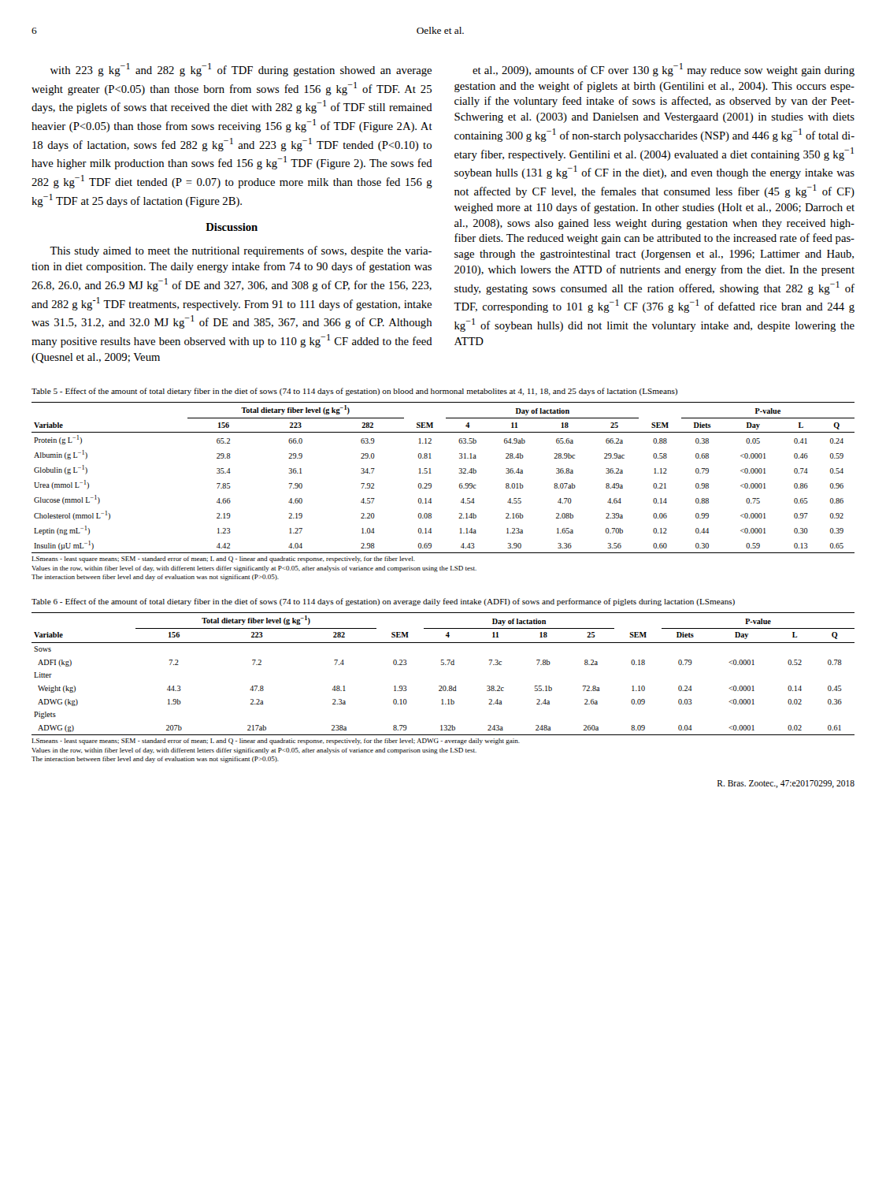6 Oelke et al.
with 223 g kg−1 and 282 g kg−1 of TDF during gestation showed an average weight greater (P<0.05) than those born from sows fed 156 g kg−1 of TDF. At 25 days, the piglets of sows that received the diet with 282 g kg−1 of TDF still remained heavier (P<0.05) than those from sows receiving 156 g kg−1 of TDF (Figure 2A). At 18 days of lactation, sows fed 282 g kg−1 and 223 g kg−1 TDF tended (P<0.10) to have higher milk production than sows fed 156 g kg−1 TDF (Figure 2). The sows fed 282 g kg−1 TDF diet tended (P = 0.07) to produce more milk than those fed 156 g kg−1 TDF at 25 days of lactation (Figure 2B).
Discussion
This study aimed to meet the nutritional requirements of sows, despite the variation in diet composition. The daily energy intake from 74 to 90 days of gestation was 26.8, 26.0, and 26.9 MJ kg−1 of DE and 327, 306, and 308 g of CP, for the 156, 223, and 282 g kg-1 TDF treatments, respectively. From 91 to 111 days of gestation, intake was 31.5, 31.2, and 32.0 MJ kg−1 of DE and 385, 367, and 366 g of CP. Although many positive results have been observed with up to 110 g kg−1 CF added to the feed (Quesnel et al., 2009; Veum
et al., 2009), amounts of CF over 130 g kg−1 may reduce sow weight gain during gestation and the weight of piglets at birth (Gentilini et al., 2004). This occurs especially if the voluntary feed intake of sows is affected, as observed by van der Peet-Schwering et al. (2003) and Danielsen and Vestergaard (2001) in studies with diets containing 300 g kg−1 of non-starch polysaccharides (NSP) and 446 g kg−1 of total dietary fiber, respectively. Gentilini et al. (2004) evaluated a diet containing 350 g kg−1 soybean hulls (131 g kg−1 of CF in the diet), and even though the energy intake was not affected by CF level, the females that consumed less fiber (45 g kg−1 of CF) weighed more at 110 days of gestation. In other studies (Holt et al., 2006; Darroch et al., 2008), sows also gained less weight during gestation when they received high-fiber diets. The reduced weight gain can be attributed to the increased rate of feed passage through the gastrointestinal tract (Jorgensen et al., 1996; Lattimer and Haub, 2010), which lowers the ATTD of nutrients and energy from the diet. In the present study, gestating sows consumed all the ration offered, showing that 282 g kg−1 of TDF, corresponding to 101 g kg−1 CF (376 g kg−1 of defatted rice bran and 244 g kg−1 of soybean hulls) did not limit the voluntary intake and, despite lowering the ATTD
Table 5 - Effect of the amount of total dietary fiber in the diet of sows (74 to 114 days of gestation) on blood and hormonal metabolites at 4, 11, 18, and 25 days of lactation (LSmeans)
| Variable | Total dietary fiber level (g kg −1 ) | SEM | Day of lactation | SEM | P-value |
| --- | --- | --- | --- | --- | --- |
| 156 | 223 | 282 | 4 | 11 | 18 | 25 | Diets | Day | L | Q |
| Protein (g L −1 ) | 65.2 | 66.0 | 63.9 | 1.12 | 63.5b | 64.9ab | 65.6a | 66.2a | 0.88 | 0.38 | 0.05 | 0.41 | 0.24 |
| Albumin (g L −1 ) | 29.8 | 29.9 | 29.0 | 0.81 | 31.1a | 28.4b | 28.9bc | 29.9ac | 0.58 | 0.68 | <0.0001 | 0.46 | 0.59 |
| Globulin (g L −1 ) | 35.4 | 36.1 | 34.7 | 1.51 | 32.4b | 36.4a | 36.8a | 36.2a | 1.12 | 0.79 | <0.0001 | 0.74 | 0.54 |
| Urea (mmol L −1 ) | 7.85 | 7.90 | 7.92 | 0.29 | 6.99c | 8.01b | 8.07ab | 8.49a | 0.21 | 0.98 | <0.0001 | 0.86 | 0.96 |
| Glucose (mmol L −1 ) | 4.66 | 4.60 | 4.57 | 0.14 | 4.54 | 4.55 | 4.70 | 4.64 | 0.14 | 0.88 | 0.75 | 0.65 | 0.86 |
| Cholesterol (mmol L −1 ) | 2.19 | 2.19 | 2.20 | 0.08 | 2.14b | 2.16b | 2.08b | 2.39a | 0.06 | 0.99 | <0.0001 | 0.97 | 0.92 |
| Leptin (ng mL −1 ) | 1.23 | 1.27 | 1.04 | 0.14 | 1.14a | 1.23a | 1.65a | 0.70b | 0.12 | 0.44 | <0.0001 | 0.30 | 0.39 |
| Insulin (µU mL −1 ) | 4.42 | 4.04 | 2.98 | 0.69 | 4.43 | 3.90 | 3.36 | 3.56 | 0.60 | 0.30 | 0.59 | 0.13 | 0.65 |
LSmeans - least square means; SEM - standard error of mean; L and Q - linear and quadratic response, respectively, for the fiber level.
Values in the row, within fiber level of day, with different letters differ significantly at P<0.05, after analysis of variance and comparison using the LSD test.
The interaction between fiber level and day of evaluation was not significant (P>0.05).
Table 6 - Effect of the amount of total dietary fiber in the diet of sows (74 to 114 days of gestation) on average daily feed intake (ADFI) of sows and performance of piglets during lactation (LSmeans)
| Variable | Total dietary fiber level (g kg −1 ) | SEM | Day of lactation | SEM | P-value |
| --- | --- | --- | --- | --- | --- |
| 156 | 223 | 282 | 4 | 11 | 18 | 25 | Diets | Day | L | Q |
| Sows | |
| ADFI (kg) | 7.2 | 7.2 | 7.4 | 0.23 | 5.7d | 7.3c | 7.8b | 8.2a | 0.18 | 0.79 | <0.0001 | 0.52 | 0.78 |
| Litter | |
| Weight (kg) | 44.3 | 47.8 | 48.1 | 1.93 | 20.8d | 38.2c | 55.1b | 72.8a | 1.10 | 0.24 | <0.0001 | 0.14 | 0.45 |
| ADWG (kg) | 1.9b | 2.2a | 2.3a | 0.10 | 1.1b | 2.4a | 2.4a | 2.6a | 0.09 | 0.03 | <0.0001 | 0.02 | 0.36 |
| Piglets | |
| ADWG (g) | 207b | 217ab | 238a | 8.79 | 132b | 243a | 248a | 260a | 8.09 | 0.04 | <0.0001 | 0.02 | 0.61 |
LSmeans - least square means; SEM - standard error of mean; L and Q - linear and quadratic response, respectively, for the fiber level; ADWG - average daily weight gain.
Values in the row, within fiber level of day, with different letters differ significantly at P<0.05, after analysis of variance and comparison using the LSD test.
The interaction between fiber level and day of evaluation was not significant (P>0.05).
R. Bras. Zootec., 47:e20170299, 2018